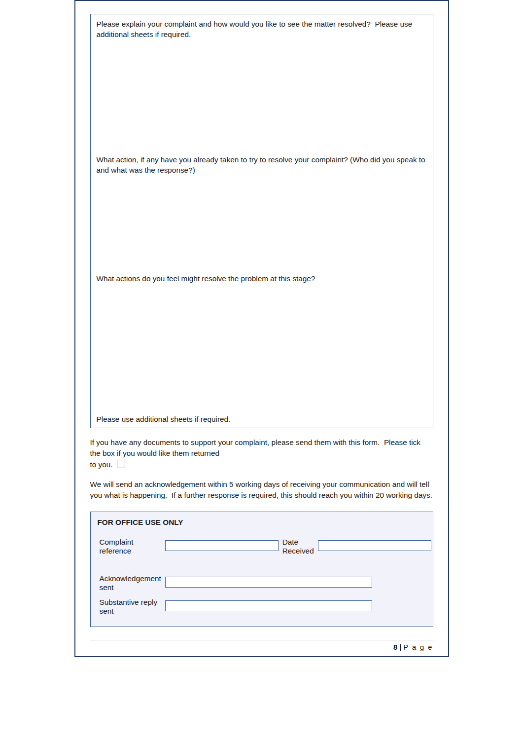Please explain your complaint and how would you like to see the matter resolved? Please use additional sheets if required.
What action, if any have you already taken to try to resolve your complaint? (Who did you speak to and what was the response?)
What actions do you feel might resolve the problem at this stage?
Please use additional sheets if required.
If you have any documents to support your complaint, please send them with this form. Please tick the box if you would like them returned
to you.
We will send an acknowledgement within 5 working days of receiving your communication and will tell you what is happening. If a further response is required, this should reach you within 20 working days.
FOR OFFICE USE ONLY
| Complaint reference | | Date Received | |
| Acknowledgement sent | |
| Substantive reply sent | |
8 | P a g e